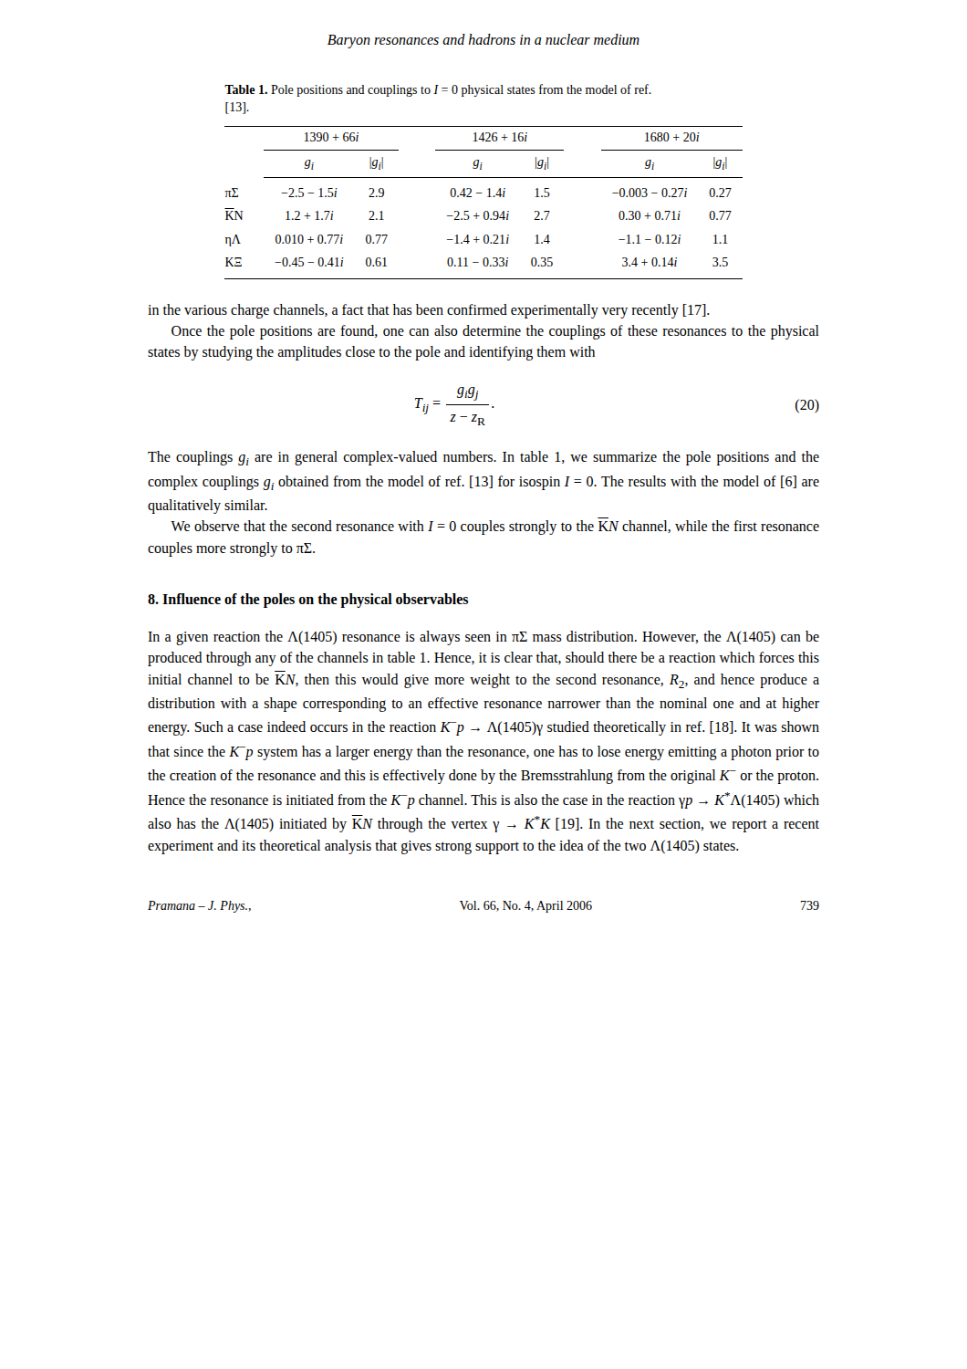Baryon resonances and hadrons in a nuclear medium
Table 1. Pole positions and couplings to I = 0 physical states from the model of ref. [13].
| | 1390 + 66 i | | 1426 + 16 i | | 1680 + 20 i |
| --- | --- | --- | --- | --- | --- |
| g i | / g i / | | g i | / g i / | | g i | / g i / |
| πΣ | −2.5 − 1.5 i | 2.9 | | 0.42 − 1.4 i | 1.5 | | −0.003 − 0.27 i | 0.27 |
| K N | 1.2 + 1.7 i | 2.1 | | −2.5 + 0.94 i | 2.7 | | 0.30 + 0.71 i | 0.77 |
| ηΛ | 0.010 + 0.77 i | 0.77 | | −1.4 + 0.21 i | 1.4 | | −1.1 − 0.12 i | 1.1 |
| KΞ | −0.45 − 0.41 i | 0.61 | | 0.11 − 0.33 i | 0.35 | | 3.4 + 0.14 i | 3.5 |
in the various charge channels, a fact that has been confirmed experimentally very recently [17].
Once the pole positions are found, one can also determine the couplings of these resonances to the physical states by studying the amplitudes close to the pole and identifying them with
Tij = gigj z − zR . (20)
The couplings gi are in general complex-valued numbers. In table 1, we summarize the pole positions and the complex couplings gi obtained from the model of ref. [13] for isospin I = 0. The results with the model of [6] are qualitatively similar.
We observe that the second resonance with I = 0 couples strongly to the KN channel, while the first resonance couples more strongly to πΣ.
8. Influence of the poles on the physical observables
In a given reaction the Λ(1405) resonance is always seen in πΣ mass distribution. However, the Λ(1405) can be produced through any of the channels in table 1. Hence, it is clear that, should there be a reaction which forces this initial channel to be KN, then this would give more weight to the second resonance, R2, and hence produce a distribution with a shape corresponding to an effective resonance narrower than the nominal one and at higher energy. Such a case indeed occurs in the reaction K−p → Λ(1405)γ studied theoretically in ref. [18]. It was shown that since the K−p system has a larger energy than the resonance, one has to lose energy emitting a photon prior to the creation of the resonance and this is effectively done by the Bremsstrahlung from the original K− or the proton. Hence the resonance is initiated from the K−p channel. This is also the case in the reaction γp → K*Λ(1405) which also has the Λ(1405) initiated by KN through the vertex γ → K*K [19]. In the next section, we report a recent experiment and its theoretical analysis that gives strong support to the idea of the two Λ(1405) states.
Pramana – J. Phys., Vol. 66, No. 4, April 2006 739